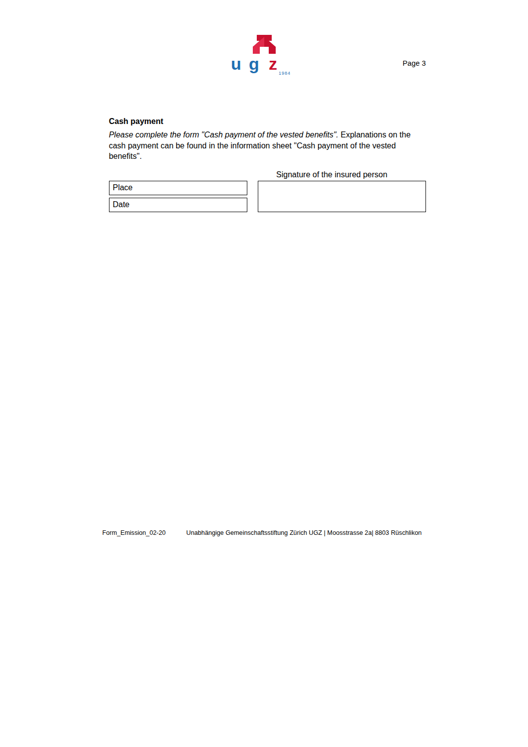u g z 1984
Page 3
Cash payment
Please complete the form "Cash payment of the vested benefits". Explanations on the cash payment can be found in the information sheet "Cash payment of the vested benefits".
Signature of the insured person
Place
Date
Form_Emission_02-20 Unabhängige Gemeinschaftsstiftung Zürich UGZ | Moosstrasse 2a| 8803 Rüschlikon